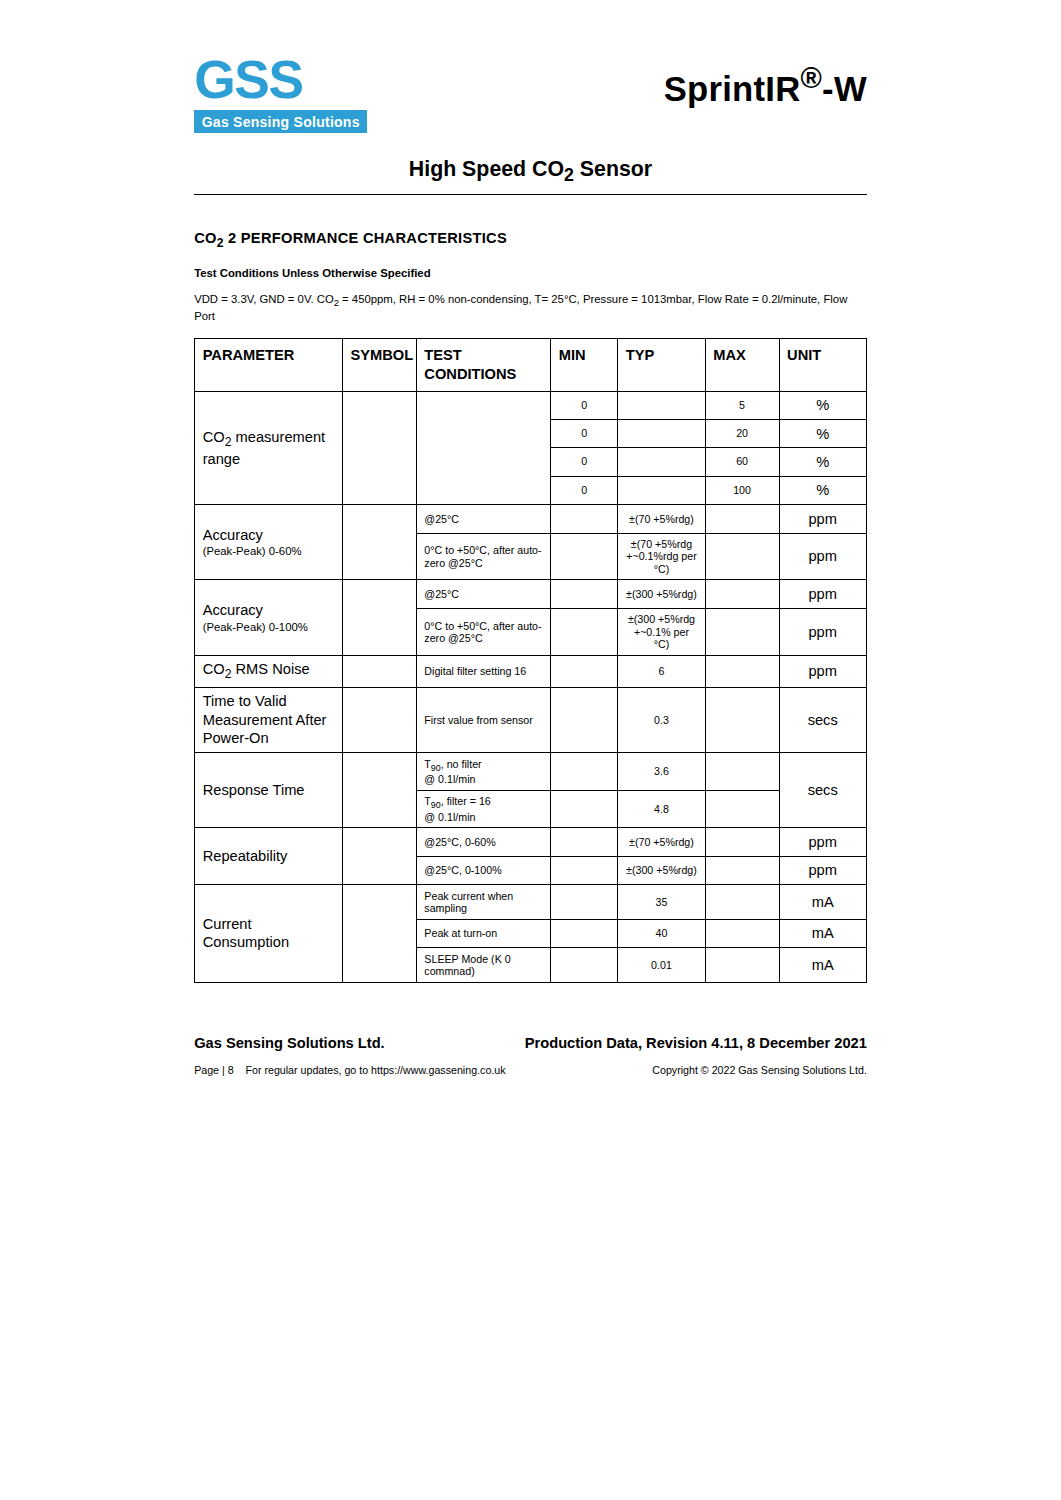GSS Gas Sensing Solutions
SprintIR®-W
High Speed CO2 Sensor
CO2 2 PERFORMANCE CHARACTERISTICS
Test Conditions Unless Otherwise Specified
VDD = 3.3V, GND = 0V. CO2 = 450ppm, RH = 0% non-condensing, T= 25°C, Pressure = 1013mbar, Flow Rate = 0.2l/minute, Flow Port
| PARAMETER | SYMBOL | TEST CONDITIONS | MIN | TYP | MAX | UNIT |
| --- | --- | --- | --- | --- | --- | --- |
| CO 2 measurement range | | | 0 | | 5 | % |
| 0 | | 20 | % |
| 0 | | 60 | % |
| 0 | | 100 | % |
| Accuracy (Peak-Peak) 0-60% | | @25°C | | ±(70 +5%rdg) | | ppm |
| 0°C to +50°C, after auto-zero @25°C | | ±(70 +5%rdg +~0.1%rdg per °C) | | ppm |
| Accuracy (Peak-Peak) 0-100% | | @25°C | | ±(300 +5%rdg) | | ppm |
| 0°C to +50°C, after auto-zero @25°C | | ±(300 +5%rdg +~0.1% per °C) | | ppm |
| CO 2 RMS Noise | | Digital filter setting 16 | | 6 | | ppm |
| Time to Valid Measurement After Power-On | | First value from sensor | | 0.3 | | secs |
| Response Time | | T 90 , no filter @ 0.1l/min | | 3.6 | | secs |
| T 90 , filter = 16 @ 0.1l/min | | 4.8 | |
| Repeatability | | @25°C, 0-60% | | ±(70 +5%rdg) | | ppm |
| @25°C, 0-100% | | ±(300 +5%rdg) | | ppm |
| Current Consumption | | Peak current when sampling | | 35 | | mA |
| Peak at turn-on | | 40 | | mA |
| SLEEP Mode (K 0 commnad) | | 0.01 | | mA |
Gas Sensing Solutions Ltd. Production Data, Revision 4.11, 8 December 2021
Page | 8 For regular updates, go to https://www.gassening.co.uk Copyright © 2022 Gas Sensing Solutions Ltd.